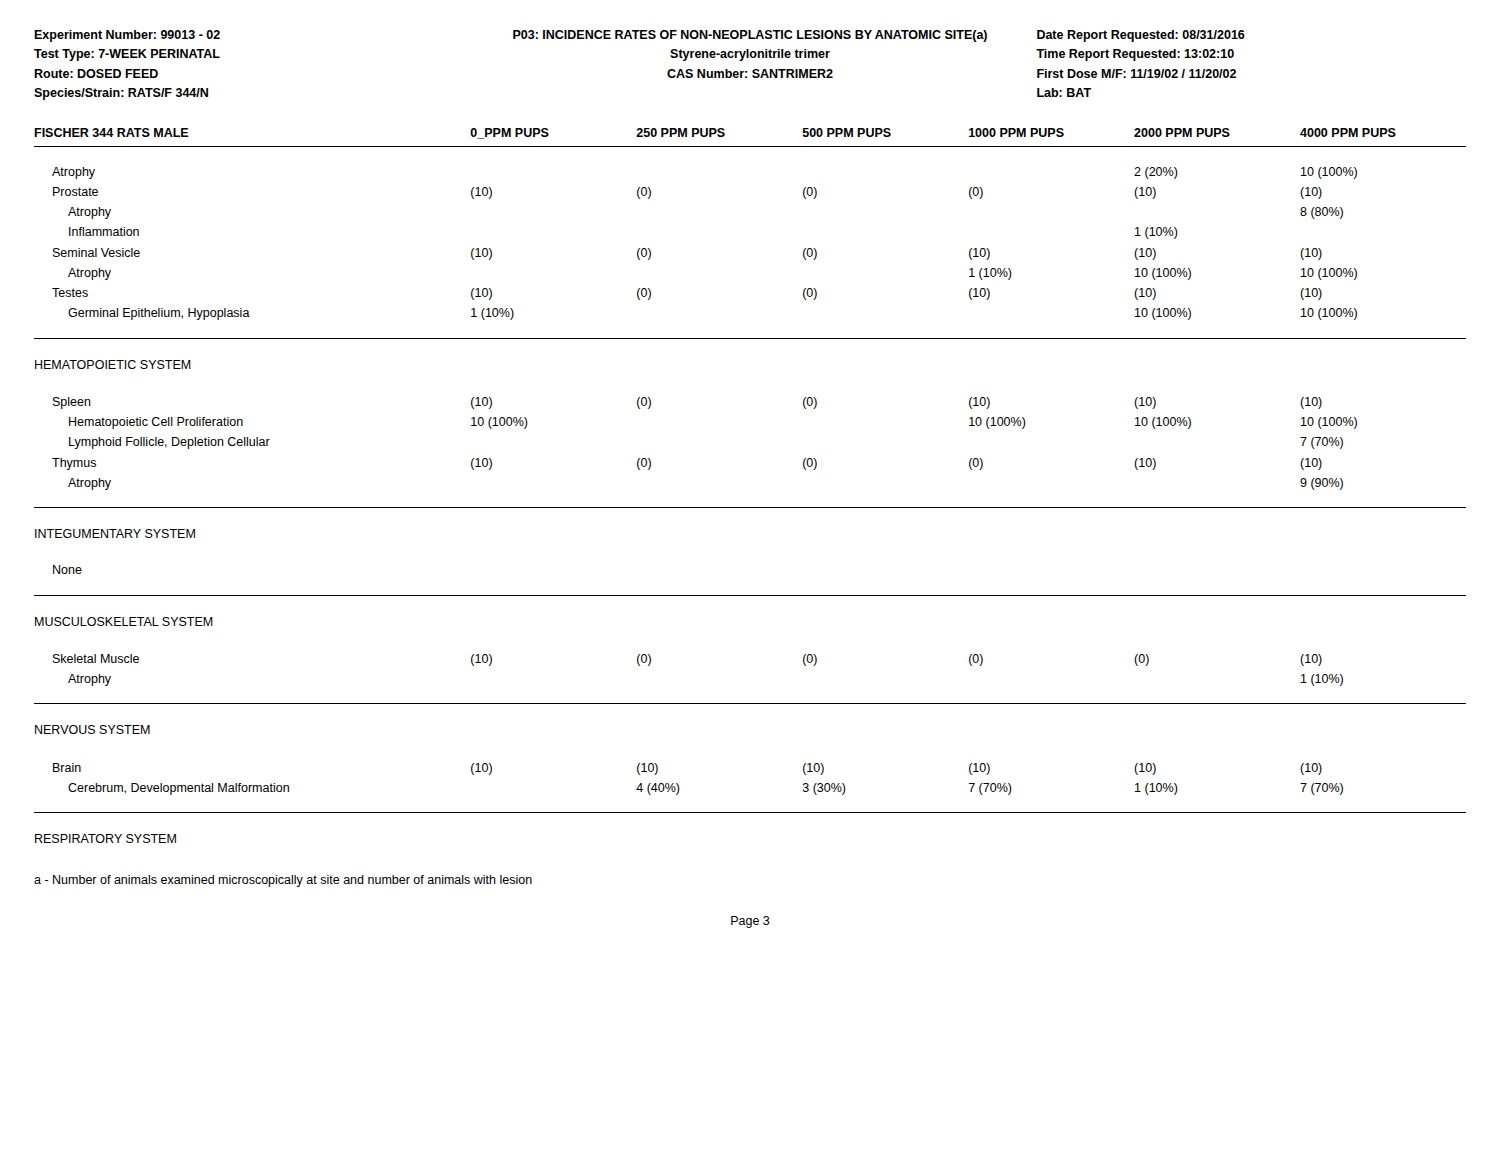| Experiment Number: 99013 - 02 | P03: INCIDENCE RATES OF NON-NEOPLASTIC LESIONS BY ANATOMIC SITE(a) | Date Report Requested: 08/31/2016 |
| Test Type: 7-WEEK PERINATAL | Styrene-acrylonitrile trimer | Time Report Requested: 13:02:10 |
| Route: DOSED FEED | CAS Number: SANTRIMER2 | First Dose M/F: 11/19/02 / 11/20/02 |
| Species/Strain: RATS/F 344/N | | Lab: BAT |
| FISCHER 344 RATS MALE | 0_PPM PUPS | 250 PPM PUPS | 500 PPM PUPS | 1000 PPM PUPS | 2000 PPM PUPS | 4000 PPM PUPS |
| --- | --- | --- | --- | --- | --- | --- |
| Atrophy | | | | | 2 (20%) | 10 (100%) |
| Prostate | (10) | (0) | (0) | (0) | (10) | (10) |
| Atrophy | | | | | | 8 (80%) |
| Inflammation | | | | | 1 (10%) | |
| Seminal Vesicle | (10) | (0) | (0) | (10) | (10) | (10) |
| Atrophy | | | | 1 (10%) | 10 (100%) | 10 (100%) |
| Testes | (10) | (0) | (0) | (10) | (10) | (10) |
| Germinal Epithelium, Hypoplasia | 1 (10%) | | | | 10 (100%) | 10 (100%) |
| HEMATOPOIETIC SYSTEM |
| Spleen | (10) | (0) | (0) | (10) | (10) | (10) |
| Hematopoietic Cell Proliferation | 10 (100%) | | | 10 (100%) | 10 (100%) | 10 (100%) |
| Lymphoid Follicle, Depletion Cellular | | | | | | 7 (70%) |
| Thymus | (10) | (0) | (0) | (0) | (10) | (10) |
| Atrophy | | | | | | 9 (90%) |
| INTEGUMENTARY SYSTEM |
| None |
| MUSCULOSKELETAL SYSTEM |
| Skeletal Muscle | (10) | (0) | (0) | (0) | (0) | (10) |
| Atrophy | | | | | | 1 (10%) |
| NERVOUS SYSTEM |
| Brain | (10) | (10) | (10) | (10) | (10) | (10) |
| Cerebrum, Developmental Malformation | | 4 (40%) | 3 (30%) | 7 (70%) | 1 (10%) | 7 (70%) |
| RESPIRATORY SYSTEM |
a - Number of animals examined microscopically at site and number of animals with lesion
Page 3